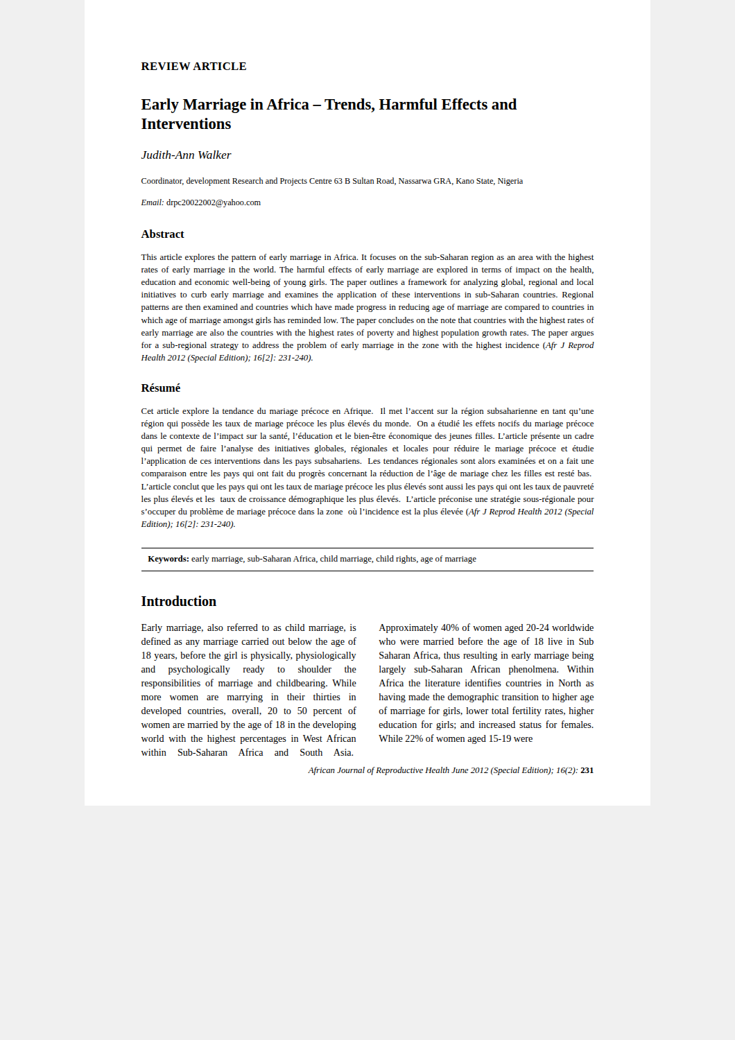REVIEW ARTICLE
Early Marriage in Africa – Trends, Harmful Effects and Interventions
Judith-Ann Walker
Coordinator, development Research and Projects Centre 63 B Sultan Road, Nassarwa GRA, Kano State, Nigeria
Email: drpc20022002@yahoo.com
Abstract
This article explores the pattern of early marriage in Africa. It focuses on the sub-Saharan region as an area with the highest rates of early marriage in the world. The harmful effects of early marriage are explored in terms of impact on the health, education and economic well-being of young girls. The paper outlines a framework for analyzing global, regional and local initiatives to curb early marriage and examines the application of these interventions in sub-Saharan countries. Regional patterns are then examined and countries which have made progress in reducing age of marriage are compared to countries in which age of marriage amongst girls has reminded low. The paper concludes on the note that countries with the highest rates of early marriage are also the countries with the highest rates of poverty and highest population growth rates. The paper argues for a sub-regional strategy to address the problem of early marriage in the zone with the highest incidence (Afr J Reprod Health 2012 (Special Edition); 16[2]: 231-240).
Résumé
Cet article explore la tendance du mariage précoce en Afrique. Il met l’accent sur la région subsaharienne en tant qu’une région qui possède les taux de mariage précoce les plus élevés du monde. On a étudié les effets nocifs du mariage précoce dans le contexte de l’impact sur la santé, l’éducation et le bien-être économique des jeunes filles. L’article présente un cadre qui permet de faire l’analyse des initiatives globales, régionales et locales pour réduire le mariage précoce et étudie l’application de ces interventions dans les pays subsahariens. Les tendances régionales sont alors examinées et on a fait une comparaison entre les pays qui ont fait du progrès concernant la réduction de l’âge de mariage chez les filles est resté bas. L’article conclut que les pays qui ont les taux de mariage précoce les plus élevés sont aussi les pays qui ont les taux de pauvreté les plus élevés et les taux de croissance démographique les plus élevés. L’article préconise une stratégie sous-régionale pour s’occuper du problème de mariage précoce dans la zone où l’incidence est la plus élevée (Afr J Reprod Health 2012 (Special Edition); 16[2]: 231-240).
Keywords: early marriage, sub-Saharan Africa, child marriage, child rights, age of marriage
Introduction
Early marriage, also referred to as child marriage, is defined as any marriage carried out below the age of 18 years, before the girl is physically, physiologically and psychologically ready to shoulder the responsibilities of marriage and childbearing. While more women are marrying in their thirties in developed countries, overall, 20 to 50 percent of women are married by the age of 18 in the developing world with the highest percentages in West African within Sub-Saharan Africa and South Asia. Approximately 40% of women aged 20-24 worldwide who were married before the age of 18 live in Sub Saharan Africa, thus resulting in early marriage being largely sub-Saharan African phenolmena. Within Africa the literature identifies countries in North as having made the demographic transition to higher age of marriage for girls, lower total fertility rates, higher education for girls; and increased status for females. While 22% of women aged 15-19 were
African Journal of Reproductive Health June 2012 (Special Edition); 16(2): 231